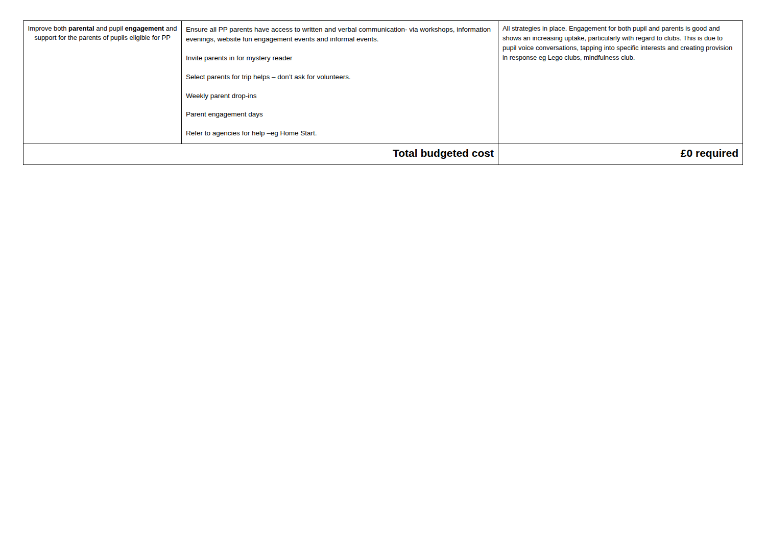| Improve both parental and pupil engagement and support for the parents of pupils eligible for PP | Ensure all PP parents have access to written and verbal communication- via workshops, information evenings, website fun engagement events and informal events. Invite parents in for mystery reader Select parents for trip helps – don’t ask for volunteers. Weekly parent drop-ins Parent engagement days Refer to agencies for help –eg Home Start. | All strategies in place. Engagement for both pupil and parents is good and shows an increasing uptake, particularly with regard to clubs. This is due to pupil voice conversations, tapping into specific interests and creating provision in response eg Lego clubs, mindfulness club. |
| Total budgeted cost | £0 required |